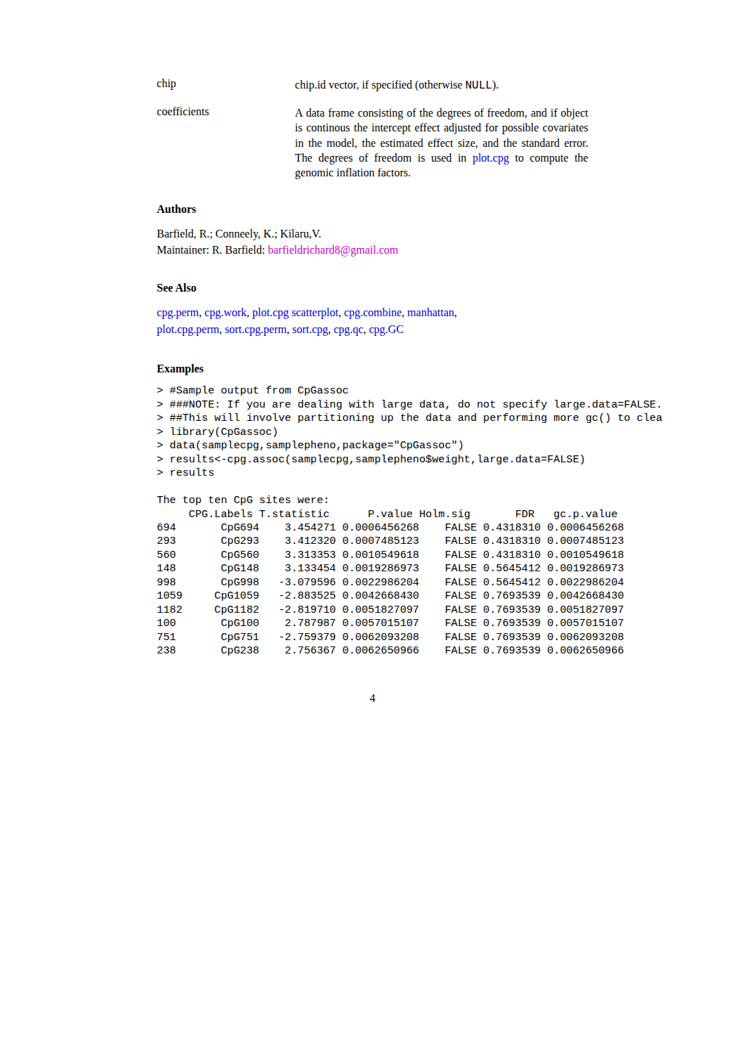chip
chip.id vector, if specified (otherwise NULL).
coefficients
A data frame consisting of the degrees of freedom, and if object is continous the intercept effect adjusted for possible covariates in the model, the estimated effect size, and the standard error. The degrees of freedom is used in plot.cpg to compute the genomic inflation factors.
Authors
Barfield, R.; Conneely, K.; Kilaru,V.
Maintainer: R. Barfield: barfieldrichard8@gmail.com
See Also
cpg.perm, cpg.work, plot.cpg scatterplot, cpg.combine, manhattan,
plot.cpg.perm, sort.cpg.perm, sort.cpg, cpg.qc, cpg.GC
Examples
> #Sample output from CpGassoc
> ###NOTE: If you are dealing with large data, do not specify large.data=FALSE.
> ##This will involve partitioning up the data and performing more gc() to clea
> library(CpGassoc)
> data(samplecpg,samplepheno,package="CpGassoc")
> results<-cpg.assoc(samplecpg,samplepheno$weight,large.data=FALSE)
> results

The top ten CpG sites were:
     CPG.Labels T.statistic      P.value Holm.sig       FDR   gc.p.value
694       CpG694    3.454271 0.0006456268    FALSE 0.4318310 0.0006456268
293       CpG293    3.412320 0.0007485123    FALSE 0.4318310 0.0007485123
560       CpG560    3.313353 0.0010549618    FALSE 0.4318310 0.0010549618
148       CpG148    3.133454 0.0019286973    FALSE 0.5645412 0.0019286973
998       CpG998   -3.079596 0.0022986204    FALSE 0.5645412 0.0022986204
1059     CpG1059   -2.883525 0.0042668430    FALSE 0.7693539 0.0042668430
1182     CpG1182   -2.819710 0.0051827097    FALSE 0.7693539 0.0051827097
100       CpG100    2.787987 0.0057015107    FALSE 0.7693539 0.0057015107
751       CpG751   -2.759379 0.0062093208    FALSE 0.7693539 0.0062093208
238       CpG238    2.756367 0.0062650966    FALSE 0.7693539 0.0062650966
4